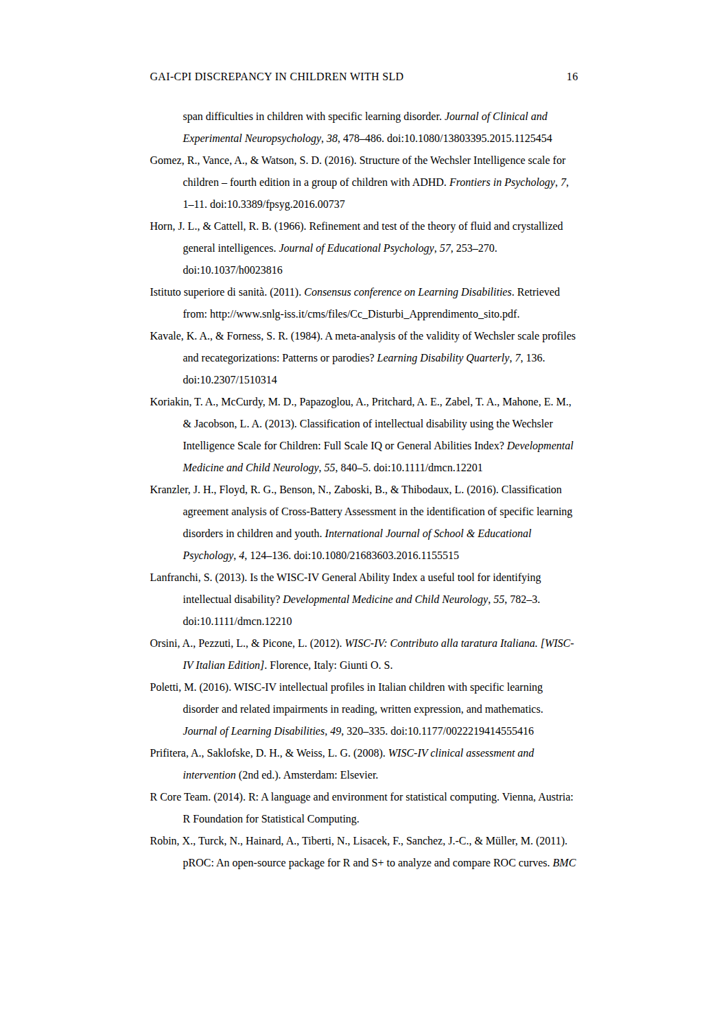GAI-CPI Discrepancy in Children with SLD 16
span difficulties in children with specific learning disorder. Journal of Clinical and Experimental Neuropsychology, 38, 478–486. doi:10.1080/13803395.2015.1125454
Gomez, R., Vance, A., & Watson, S. D. (2016). Structure of the Wechsler Intelligence scale for children – fourth edition in a group of children with ADHD. Frontiers in Psychology, 7, 1–11. doi:10.3389/fpsyg.2016.00737
Horn, J. L., & Cattell, R. B. (1966). Refinement and test of the theory of fluid and crystallized general intelligences. Journal of Educational Psychology, 57, 253–270. doi:10.1037/h0023816
Istituto superiore di sanità. (2011). Consensus conference on Learning Disabilities. Retrieved from: http://www.snlg-iss.it/cms/files/Cc_Disturbi_Apprendimento_sito.pdf.
Kavale, K. A., & Forness, S. R. (1984). A meta-analysis of the validity of Wechsler scale profiles and recategorizations: Patterns or parodies? Learning Disability Quarterly, 7, 136. doi:10.2307/1510314
Koriakin, T. A., McCurdy, M. D., Papazoglou, A., Pritchard, A. E., Zabel, T. A., Mahone, E. M., & Jacobson, L. A. (2013). Classification of intellectual disability using the Wechsler Intelligence Scale for Children: Full Scale IQ or General Abilities Index? Developmental Medicine and Child Neurology, 55, 840–5. doi:10.1111/dmcn.12201
Kranzler, J. H., Floyd, R. G., Benson, N., Zaboski, B., & Thibodaux, L. (2016). Classification agreement analysis of Cross-Battery Assessment in the identification of specific learning disorders in children and youth. International Journal of School & Educational Psychology, 4, 124–136. doi:10.1080/21683603.2016.1155515
Lanfranchi, S. (2013). Is the WISC-IV General Ability Index a useful tool for identifying intellectual disability? Developmental Medicine and Child Neurology, 55, 782–3. doi:10.1111/dmcn.12210
Orsini, A., Pezzuti, L., & Picone, L. (2012). WISC-IV: Contributo alla taratura Italiana. [WISC-IV Italian Edition]. Florence, Italy: Giunti O. S.
Poletti, M. (2016). WISC-IV intellectual profiles in Italian children with specific learning disorder and related impairments in reading, written expression, and mathematics. Journal of Learning Disabilities, 49, 320–335. doi:10.1177/0022219414555416
Prifitera, A., Saklofske, D. H., & Weiss, L. G. (2008). WISC-IV clinical assessment and intervention (2nd ed.). Amsterdam: Elsevier.
R Core Team. (2014). R: A language and environment for statistical computing. Vienna, Austria: R Foundation for Statistical Computing.
Robin, X., Turck, N., Hainard, A., Tiberti, N., Lisacek, F., Sanchez, J.-C., & Müller, M. (2011). pROC: An open-source package for R and S+ to analyze and compare ROC curves. BMC